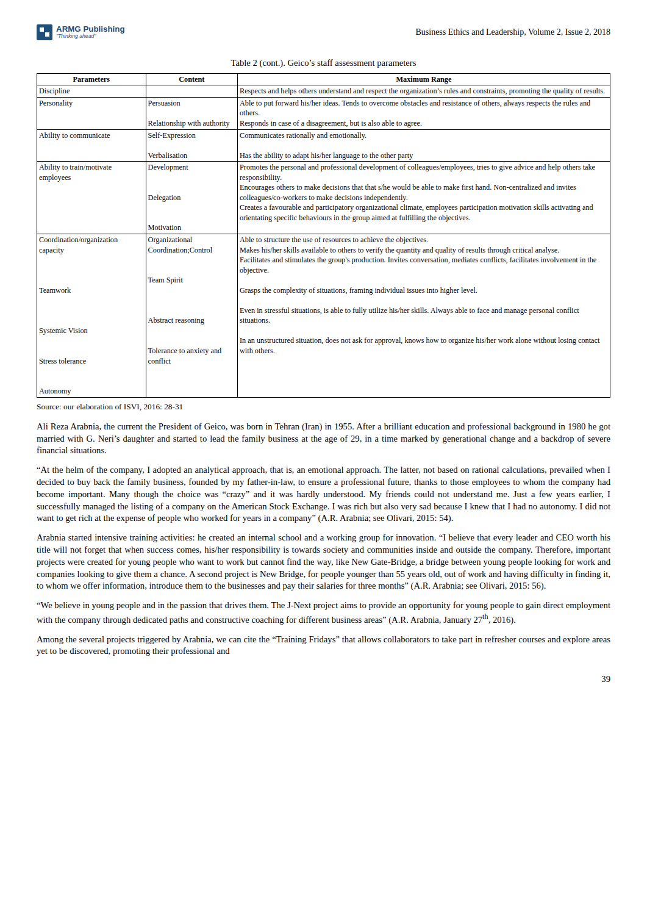ARMG Publishing
"Thinking ahead"
Business Ethics and Leadership, Volume 2, Issue 2, 2018
Table 2 (cont.). Geico’s staff assessment parameters
| Parameters | Content | Maximum Range |
| --- | --- | --- |
| Discipline | | Respects and helps others understand and respect the organization’s rules and constraints, promoting the quality of results. |
| Personality | Persuasion Relationship with authority | Able to put forward his/her ideas. Tends to overcome obstacles and resistance of others, always respects the rules and others. Responds in case of a disagreement, but is also able to agree. |
| Ability to communicate | Self-Expression Verbalisation | Communicates rationally and emotionally. Has the ability to adapt his/her language to the other party |
| Ability to train/motivate employees | Development Delegation Motivation | Promotes the personal and professional development of colleagues/employees, tries to give advice and help others take responsibility. Encourages others to make decisions that that s/he would be able to make first hand. Non-centralized and invites colleagues/co-workers to make decisions independently. Creates a favourable and participatory organizational climate, employees participation motivation skills activating and orientating specific behaviours in the group aimed at fulfilling the objectives. |
| Coordination/organization capacity Teamwork Systemic Vision Stress tolerance Autonomy | Organizational Coordination;Control Team Spirit Abstract reasoning Tolerance to anxiety and conflict | Able to structure the use of resources to achieve the objectives. Makes his/her skills available to others to verify the quantity and quality of results through critical analyse. Facilitates and stimulates the group's production. Invites conversation, mediates conflicts, facilitates involvement in the objective. Grasps the complexity of situations, framing individual issues into higher level. Even in stressful situations, is able to fully utilize his/her skills. Always able to face and manage personal conflict situations. In an unstructured situation, does not ask for approval, knows how to organize his/her work alone without losing contact with others. |
Source: our elaboration of ISVI, 2016: 28-31
Ali Reza Arabnia, the current the President of Geico, was born in Tehran (Iran) in 1955. After a brilliant education and professional background in 1980 he got married with G. Neri’s daughter and started to lead the family business at the age of 29, in a time marked by generational change and a backdrop of severe financial situations.
“At the helm of the company, I adopted an analytical approach, that is, an emotional approach. The latter, not based on rational calculations, prevailed when I decided to buy back the family business, founded by my father-in-law, to ensure a professional future, thanks to those employees to whom the company had become important. Many though the choice was “crazy” and it was hardly understood. My friends could not understand me. Just a few years earlier, I successfully managed the listing of a company on the American Stock Exchange. I was rich but also very sad because I knew that I had no autonomy. I did not want to get rich at the expense of people who worked for years in a company” (A.R. Arabnia; see Olivari, 2015: 54).
Arabnia started intensive training activities: he created an internal school and a working group for innovation. “I believe that every leader and CEO worth his title will not forget that when success comes, his/her responsibility is towards society and communities inside and outside the company. Therefore, important projects were created for young people who want to work but cannot find the way, like New Gate-Bridge, a bridge between young people looking for work and companies looking to give them a chance. A second project is New Bridge, for people younger than 55 years old, out of work and having difficulty in finding it, to whom we offer information, introduce them to the businesses and pay their salaries for three months” (A.R. Arabnia; see Olivari, 2015: 56).
“We believe in young people and in the passion that drives them. The J-Next project aims to provide an opportunity for young people to gain direct employment with the company through dedicated paths and constructive coaching for different business areas” (A.R. Arabnia, January 27th, 2016).
Among the several projects triggered by Arabnia, we can cite the “Training Fridays” that allows collaborators to take part in refresher courses and explore areas yet to be discovered, promoting their professional and
39